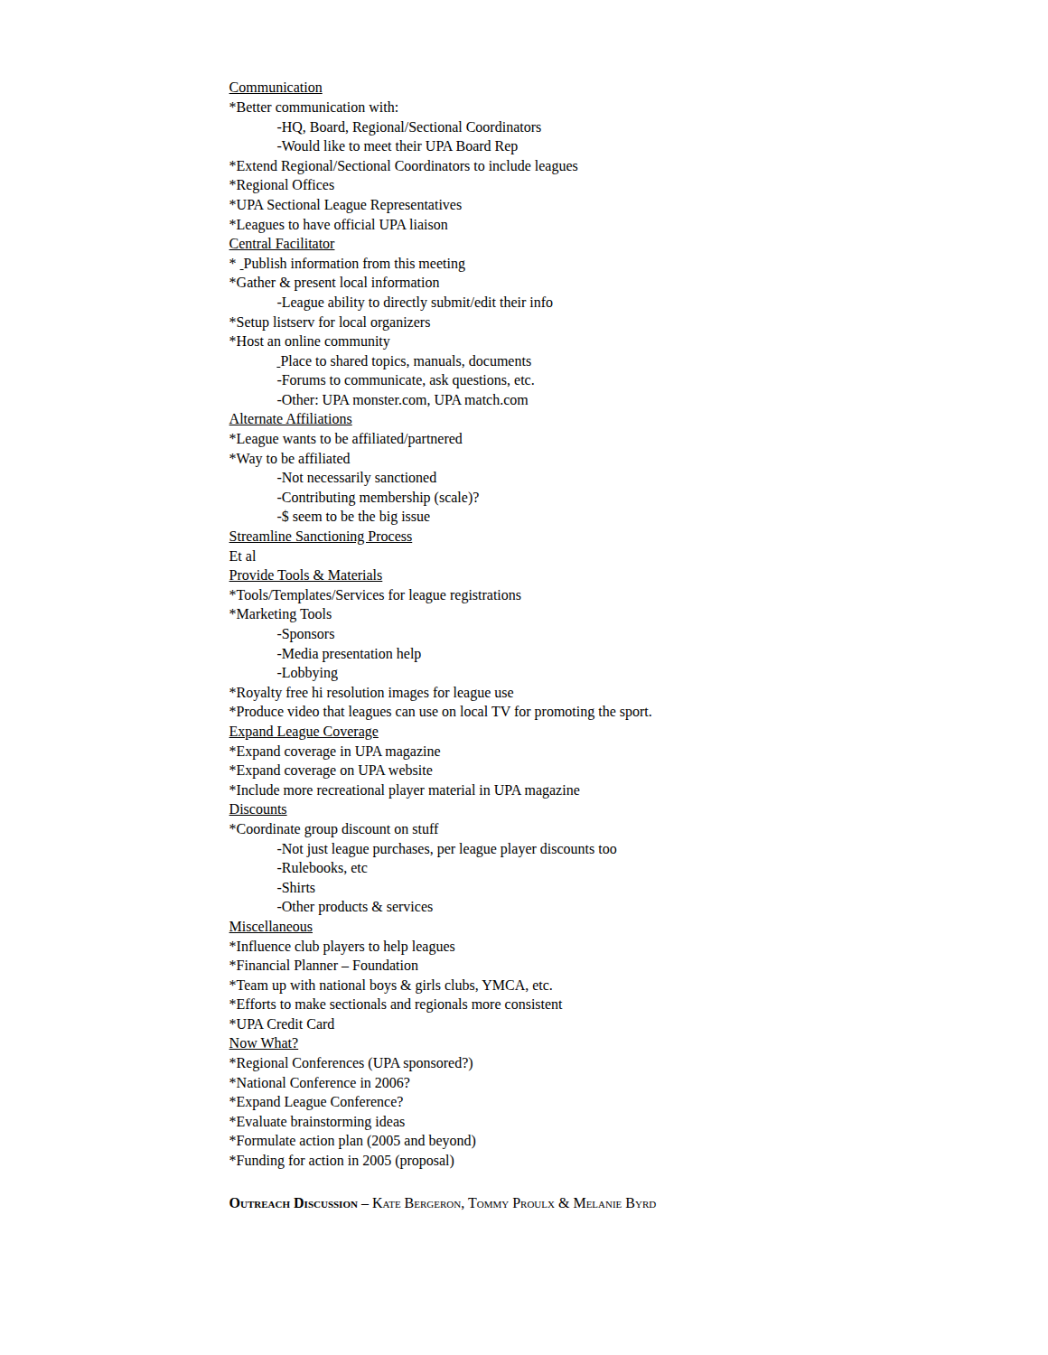Communication
*Better communication with:
-HQ, Board, Regional/Sectional Coordinators
-Would like to meet their UPA Board Rep
*Extend Regional/Sectional Coordinators to include leagues
*Regional Offices
*UPA Sectional League Representatives
*Leagues to have official UPA liaison
Central Facilitator
* Publish information from this meeting
*Gather & present local information
-League ability to directly submit/edit their info
*Setup listserv for local organizers
*Host an online community
Place to shared topics, manuals, documents
-Forums to communicate, ask questions, etc.
-Other: UPA monster.com, UPA match.com
Alternate Affiliations
*League wants to be affiliated/partnered
*Way to be affiliated
-Not necessarily sanctioned
-Contributing membership (scale)?
-$ seem to be the big issue
Streamline Sanctioning Process
Et al
Provide Tools & Materials
*Tools/Templates/Services for league registrations
*Marketing Tools
-Sponsors
-Media presentation help
-Lobbying
*Royalty free hi resolution images for league use
*Produce video that leagues can use on local TV for promoting the sport.
Expand League Coverage
*Expand coverage in UPA magazine
*Expand coverage on UPA website
*Include more recreational player material in UPA magazine
Discounts
*Coordinate group discount on stuff
-Not just league purchases, per league player discounts too
-Rulebooks, etc
-Shirts
-Other products & services
Miscellaneous
*Influence club players to help leagues
*Financial Planner – Foundation
*Team up with national boys & girls clubs, YMCA, etc.
*Efforts to make sectionals and regionals more consistent
*UPA Credit Card
Now What?
*Regional Conferences (UPA sponsored?)
*National Conference in 2006?
*Expand League Conference?
*Evaluate brainstorming ideas
*Formulate action plan (2005 and beyond)
*Funding for action in 2005 (proposal)
Outreach Discussion – Kate Bergeron, Tommy Proulx & Melanie Byrd